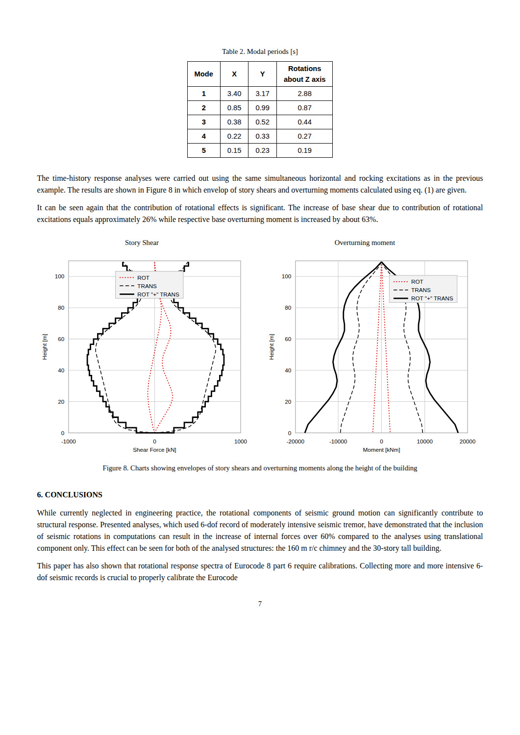Table 2. Modal periods [s]
| Mode | X | Y | Rotations about Z axis |
| --- | --- | --- | --- |
| 1 | 3.40 | 3.17 | 2.88 |
| 2 | 0.85 | 0.99 | 0.87 |
| 3 | 0.38 | 0.52 | 0.44 |
| 4 | 0.22 | 0.33 | 0.27 |
| 5 | 0.15 | 0.23 | 0.19 |
The time-history response analyses were carried out using the same simultaneous horizontal and rocking excitations as in the previous example. The results are shown in Figure 8 in which envelop of story shears and overturning moments calculated using eq. (1) are given.
It can be seen again that the contribution of rotational effects is significant. The increase of base shear due to contribution of rotational excitations equals approximately 26% while respective base overturning moment is increased by about 63%.
Story Shear Overturning moment
0 20 40 60 80 100 Height [m] -1000 0 1000 Shear Force [kN] ROT TRANS ROT "+" TRANS
0 20 40 60 80 100 Height [m] -20000 -10000 0 10000 20000 Moment [kNm] ROT TRANS ROT "+" TRANS
Figure 8. Charts showing envelopes of story shears and overturning moments along the height of the building
6. CONCLUSIONS
While currently neglected in engineering practice, the rotational components of seismic ground motion can significantly contribute to structural response. Presented analyses, which used 6-dof record of moderately intensive seismic tremor, have demonstrated that the inclusion of seismic rotations in computations can result in the increase of internal forces over 60% compared to the analyses using translational component only. This effect can be seen for both of the analysed structures: the 160 m r/c chimney and the 30-story tall building.
This paper has also shown that rotational response spectra of Eurocode 8 part 6 require calibrations. Collecting more and more intensive 6-dof seismic records is crucial to properly calibrate the Eurocode
7